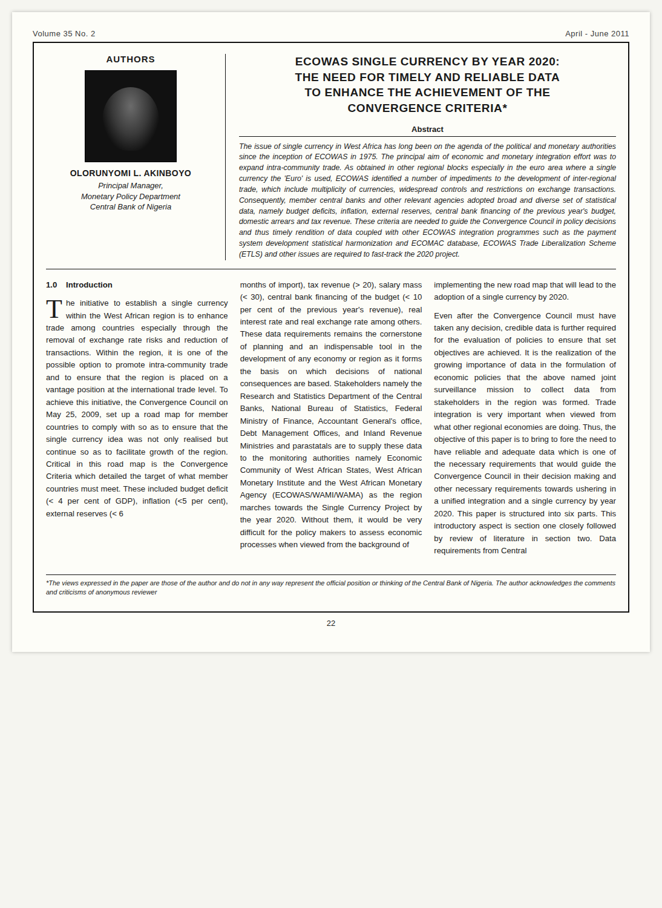Volume 35 No. 2 April - June 2011
AUTHORS
OLORUNYOMI L. AKINBOYO
Principal Manager,
Monetary Policy Department
Central Bank of Nigeria
ECOWAS SINGLE CURRENCY BY YEAR 2020:
THE NEED FOR TIMELY AND RELIABLE DATA
TO ENHANCE THE ACHIEVEMENT OF THE
CONVERGENCE CRITERIA*
Abstract
The issue of single currency in West Africa has long been on the agenda of the political and monetary authorities since the inception of ECOWAS in 1975. The principal aim of economic and monetary integration effort was to expand intra-community trade. As obtained in other regional blocks especially in the euro area where a single currency the 'Euro' is used, ECOWAS identified a number of impediments to the development of inter-regional trade, which include multiplicity of currencies, widespread controls and restrictions on exchange transactions. Consequently, member central banks and other relevant agencies adopted broad and diverse set of statistical data, namely budget deficits, inflation, external reserves, central bank financing of the previous year's budget, domestic arrears and tax revenue. These criteria are needed to guide the Convergence Council in policy decisions and thus timely rendition of data coupled with other ECOWAS integration programmes such as the payment system development statistical harmonization and ECOMAC database, ECOWAS Trade Liberalization Scheme (ETLS) and other issues are required to fast-track the 2020 project.
1.0 Introduction
The initiative to establish a single currency within the West African region is to enhance trade among countries especially through the removal of exchange rate risks and reduction of transactions. Within the region, it is one of the possible option to promote intra-community trade and to ensure that the region is placed on a vantage position at the international trade level. To achieve this initiative, the Convergence Council on May 25, 2009, set up a road map for member countries to comply with so as to ensure that the single currency idea was not only realised but continue so as to facilitate growth of the region. Critical in this road map is the Convergence Criteria which detailed the target of what member countries must meet. These included budget deficit (< 4 per cent of GDP), inflation (<5 per cent), external reserves (< 6
months of import), tax revenue (> 20), salary mass (< 30), central bank financing of the budget (< 10 per cent of the previous year's revenue), real interest rate and real exchange rate among others. These data requirements remains the cornerstone of planning and an indispensable tool in the development of any economy or region as it forms the basis on which decisions of national consequences are based. Stakeholders namely the Research and Statistics Department of the Central Banks, National Bureau of Statistics, Federal Ministry of Finance, Accountant General's office, Debt Management Offices, and Inland Revenue Ministries and parastatals are to supply these data to the monitoring authorities namely Economic Community of West African States, West African Monetary Institute and the West African Monetary Agency (ECOWAS/WAMI/WAMA) as the region marches towards the Single Currency Project by the year 2020. Without them, it would be very difficult for the policy makers to assess economic processes when viewed from the background of
implementing the new road map that will lead to the adoption of a single currency by 2020.
Even after the Convergence Council must have taken any decision, credible data is further required for the evaluation of policies to ensure that set objectives are achieved. It is the realization of the growing importance of data in the formulation of economic policies that the above named joint surveillance mission to collect data from stakeholders in the region was formed. Trade integration is very important when viewed from what other regional economies are doing. Thus, the objective of this paper is to bring to fore the need to have reliable and adequate data which is one of the necessary requirements that would guide the Convergence Council in their decision making and other necessary requirements towards ushering in a unified integration and a single currency by year 2020. This paper is structured into six parts. This introductory aspect is section one closely followed by review of literature in section two. Data requirements from Central
*The views expressed in the paper are those of the author and do not in any way represent the official position or thinking of the Central Bank of Nigeria. The author acknowledges the comments and criticisms of anonymous reviewer
22